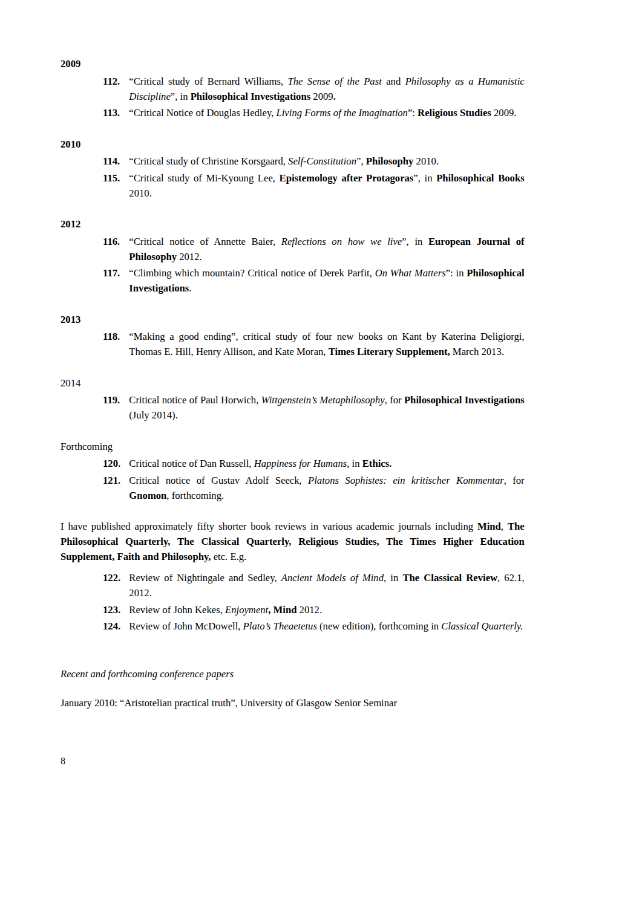2009
112.“Critical study of Bernard Williams, The Sense of the Past and Philosophy as a Humanistic Discipline”, in Philosophical Investigations 2009.
113.“Critical Notice of Douglas Hedley, Living Forms of the Imagination”: Religious Studies 2009.
2010
114.“Critical study of Christine Korsgaard, Self-Constitution”, Philosophy 2010.
115.“Critical study of Mi-Kyoung Lee, Epistemology after Protagoras”, in Philosophical Books 2010.
2012
116.“Critical notice of Annette Baier, Reflections on how we live”, in European Journal of Philosophy 2012.
117.“Climbing which mountain? Critical notice of Derek Parfit, On What Matters”: in Philosophical Investigations.
2013
118.“Making a good ending”, critical study of four new books on Kant by Katerina Deligiorgi, Thomas E. Hill, Henry Allison, and Kate Moran, Times Literary Supplement, March 2013.
2014
119. Critical notice of Paul Horwich, Wittgenstein’s Metaphilosophy, for Philosophical Investigations (July 2014).
Forthcoming
120. Critical notice of Dan Russell, Happiness for Humans, in Ethics.
121. Critical notice of Gustav Adolf Seeck, Platons Sophistes: ein kritischer Kommentar, for Gnomon, forthcoming.
I have published approximately fifty shorter book reviews in various academic journals including Mind, The Philosophical Quarterly, The Classical Quarterly, Religious Studies, The Times Higher Education Supplement, Faith and Philosophy, etc. E.g.
122. Review of Nightingale and Sedley, Ancient Models of Mind, in The Classical Review, 62.1, 2012.
123. Review of John Kekes, Enjoyment, Mind 2012.
124. Review of John McDowell, Plato’s Theaetetus (new edition), forthcoming in Classical Quarterly.
Recent and forthcoming conference papers
January 2010: “Aristotelian practical truth”, University of Glasgow Senior Seminar
8